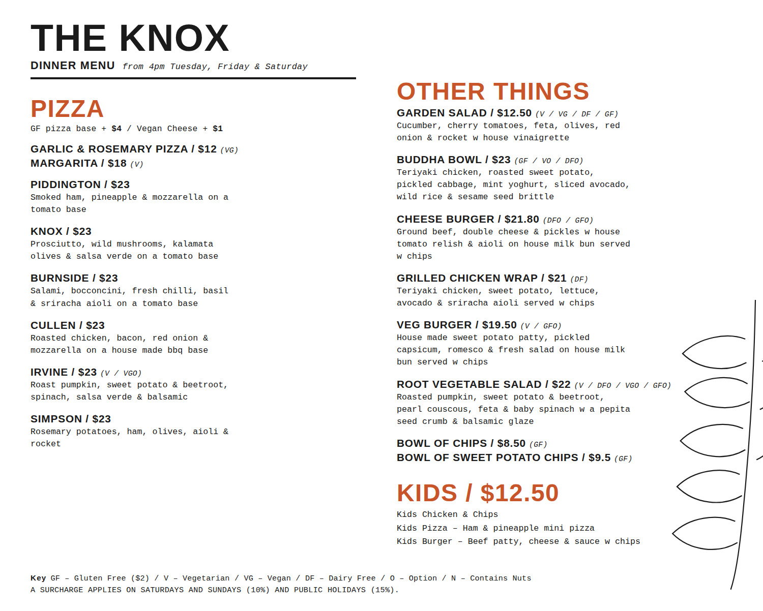The Knox
Dinner Menu from 4pm Tuesday, Friday & Saturday
Pizza
GF pizza base + $4 / Vegan Cheese + $1
Garlic & Rosemary Pizza / $12(VG)
Margarita / $18(V)
Piddington / $23
Smoked ham, pineapple & mozzarella on a tomato base
Knox / $23
Prosciutto, wild mushrooms, kalamata olives & salsa verde on a tomato base
Burnside / $23
Salami, bocconcini, fresh chilli, basil & sriracha aioli on a tomato base
Cullen / $23
Roasted chicken, bacon, red onion & mozzarella on a house made bbq base
Irvine / $23(V / VGO)
Roast pumpkin, sweet potato & beetroot, spinach, salsa verde & balsamic
Simpson / $23
Rosemary potatoes, ham, olives, aioli & rocket
Other Things
Garden Salad / $12.50(V / VG / DF / GF)
Cucumber, cherry tomatoes, feta, olives, red onion & rocket w house vinaigrette
Buddha Bowl / $23(GF / VO / DFO)
Teriyaki chicken, roasted sweet potato, pickled cabbage, mint yoghurt, sliced avocado, wild rice & sesame seed brittle
Cheese Burger / $21.80(DFO / GFO)
Ground beef, double cheese & pickles w house tomato relish & aioli on house milk bun served w chips
Grilled Chicken Wrap / $21(DF)
Teriyaki chicken, sweet potato, lettuce, avocado & sriracha aioli served w chips
Veg Burger / $19.50(V / GFO)
House made sweet potato patty, pickled capsicum, romesco & fresh salad on house milk bun served w chips
Root Vegetable Salad / $22(V / DFO / VGO / GFO)
Roasted pumpkin, sweet potato & beetroot, pearl couscous, feta & baby spinach w a pepita seed crumb & balsamic glaze
Bowl of Chips / $8.50(GF)
Bowl of Sweet Potato Chips / $9.5(GF)
Kids / $12.50
Kids Chicken & Chips
Kids Pizza – Ham & pineapple mini pizza
Kids Burger – Beef patty, cheese & sauce w chips
Key GF – Gluten Free ($2) / V – Vegetarian / VG – Vegan / DF – Dairy Free / O – Option / N – Contains Nuts
A surcharge applies on Saturdays and Sundays (10%) and public holidays (15%).